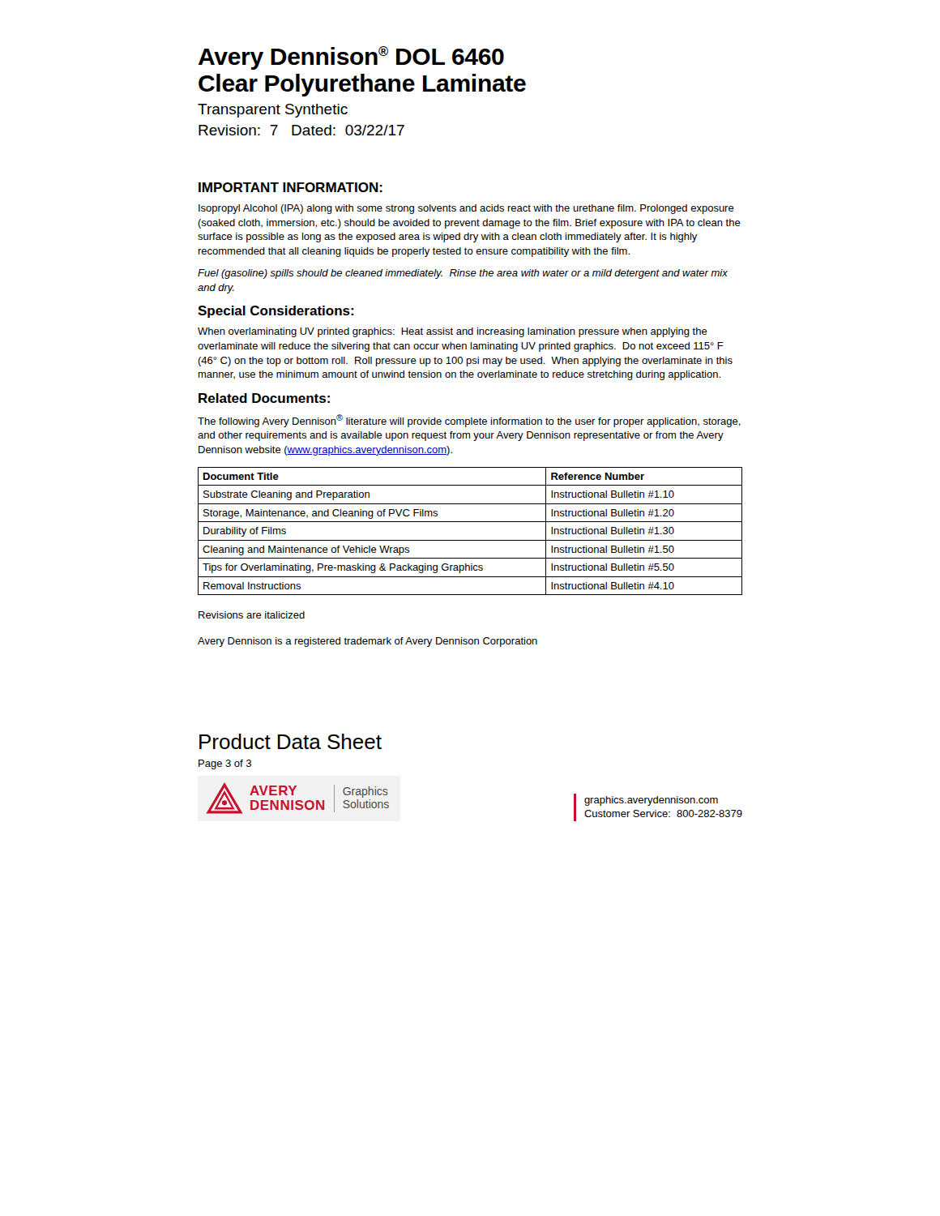Avery Dennison® DOL 6460
Clear Polyurethane Laminate
Transparent Synthetic
Revision: 7 Dated: 03/22/17
IMPORTANT INFORMATION:
Isopropyl Alcohol (IPA) along with some strong solvents and acids react with the urethane film. Prolonged exposure (soaked cloth, immersion, etc.) should be avoided to prevent damage to the film. Brief exposure with IPA to clean the surface is possible as long as the exposed area is wiped dry with a clean cloth immediately after. It is highly recommended that all cleaning liquids be properly tested to ensure compatibility with the film.
Fuel (gasoline) spills should be cleaned immediately. Rinse the area with water or a mild detergent and water mix and dry.
Special Considerations:
When overlaminating UV printed graphics: Heat assist and increasing lamination pressure when applying the overlaminate will reduce the silvering that can occur when laminating UV printed graphics. Do not exceed 115° F (46° C) on the top or bottom roll. Roll pressure up to 100 psi may be used. When applying the overlaminate in this manner, use the minimum amount of unwind tension on the overlaminate to reduce stretching during application.
Related Documents:
The following Avery Dennison® literature will provide complete information to the user for proper application, storage, and other requirements and is available upon request from your Avery Dennison representative or from the Avery Dennison website (www.graphics.averydennison.com).
| Document Title | Reference Number |
| --- | --- |
| Substrate Cleaning and Preparation | Instructional Bulletin #1.10 |
| Storage, Maintenance, and Cleaning of PVC Films | Instructional Bulletin #1.20 |
| Durability of Films | Instructional Bulletin #1.30 |
| Cleaning and Maintenance of Vehicle Wraps | Instructional Bulletin #1.50 |
| Tips for Overlaminating, Pre-masking & Packaging Graphics | Instructional Bulletin #5.50 |
| Removal Instructions | Instructional Bulletin #4.10 |
Revisions are italicized
Avery Dennison is a registered trademark of Avery Dennison Corporation
Product Data Sheet
Page 3 of 3
AVERY
DENNISON
Graphics
Solutions
graphics.averydennison.com
Customer Service: 800-282-8379